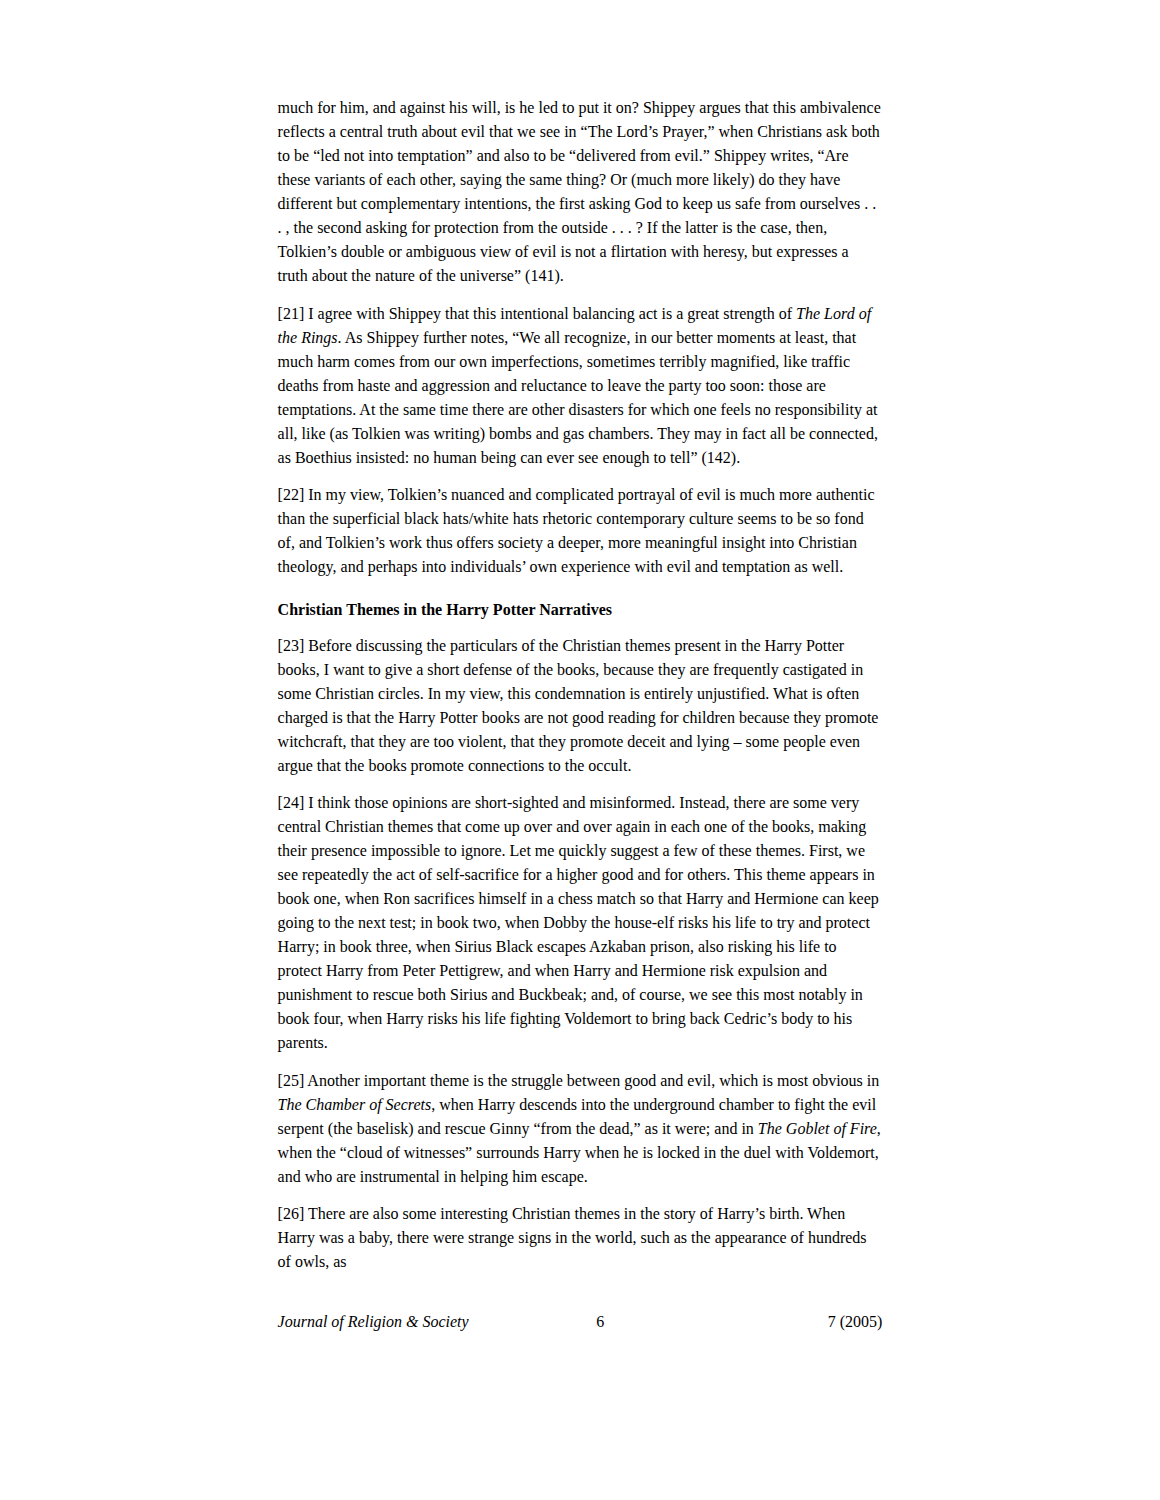much for him, and against his will, is he led to put it on? Shippey argues that this ambivalence reflects a central truth about evil that we see in “The Lord’s Prayer,” when Christians ask both to be “led not into temptation” and also to be “delivered from evil.” Shippey writes, “Are these variants of each other, saying the same thing? Or (much more likely) do they have different but complementary intentions, the first asking God to keep us safe from ourselves . . . , the second asking for protection from the outside . . . ? If the latter is the case, then, Tolkien’s double or ambiguous view of evil is not a flirtation with heresy, but expresses a truth about the nature of the universe” (141).
[21] I agree with Shippey that this intentional balancing act is a great strength of The Lord of the Rings. As Shippey further notes, “We all recognize, in our better moments at least, that much harm comes from our own imperfections, sometimes terribly magnified, like traffic deaths from haste and aggression and reluctance to leave the party too soon: those are temptations. At the same time there are other disasters for which one feels no responsibility at all, like (as Tolkien was writing) bombs and gas chambers. They may in fact all be connected, as Boethius insisted: no human being can ever see enough to tell” (142).
[22] In my view, Tolkien’s nuanced and complicated portrayal of evil is much more authentic than the superficial black hats/white hats rhetoric contemporary culture seems to be so fond of, and Tolkien’s work thus offers society a deeper, more meaningful insight into Christian theology, and perhaps into individuals’ own experience with evil and temptation as well.
Christian Themes in the Harry Potter Narratives
[23] Before discussing the particulars of the Christian themes present in the Harry Potter books, I want to give a short defense of the books, because they are frequently castigated in some Christian circles. In my view, this condemnation is entirely unjustified. What is often charged is that the Harry Potter books are not good reading for children because they promote witchcraft, that they are too violent, that they promote deceit and lying – some people even argue that the books promote connections to the occult.
[24] I think those opinions are short-sighted and misinformed. Instead, there are some very central Christian themes that come up over and over again in each one of the books, making their presence impossible to ignore. Let me quickly suggest a few of these themes. First, we see repeatedly the act of self-sacrifice for a higher good and for others. This theme appears in book one, when Ron sacrifices himself in a chess match so that Harry and Hermione can keep going to the next test; in book two, when Dobby the house-elf risks his life to try and protect Harry; in book three, when Sirius Black escapes Azkaban prison, also risking his life to protect Harry from Peter Pettigrew, and when Harry and Hermione risk expulsion and punishment to rescue both Sirius and Buckbeak; and, of course, we see this most notably in book four, when Harry risks his life fighting Voldemort to bring back Cedric’s body to his parents.
[25] Another important theme is the struggle between good and evil, which is most obvious in The Chamber of Secrets, when Harry descends into the underground chamber to fight the evil serpent (the baselisk) and rescue Ginny “from the dead,” as it were; and in The Goblet of Fire, when the “cloud of witnesses” surrounds Harry when he is locked in the duel with Voldemort, and who are instrumental in helping him escape.
[26] There are also some interesting Christian themes in the story of Harry’s birth. When Harry was a baby, there were strange signs in the world, such as the appearance of hundreds of owls, as
Journal of Religion & Society 6 7 (2005)